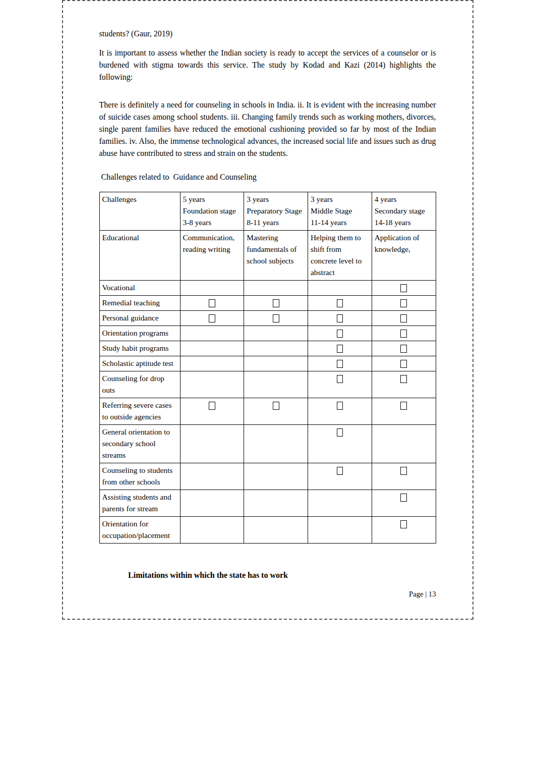students? (Gaur, 2019)
It is important to assess whether the Indian society is ready to accept the services of a counselor or is burdened with stigma towards this service. The study by Kodad and Kazi (2014) highlights the following:
There is definitely a need for counseling in schools in India. ii. It is evident with the increasing number of suicide cases among school students. iii. Changing family trends such as working mothers, divorces, single parent families have reduced the emotional cushioning provided so far by most of the Indian families. iv. Also, the immense technological advances, the increased social life and issues such as drug abuse have contributed to stress and strain on the students.
Challenges related to Guidance and Counseling
| Challenges | 5 years Foundation stage 3-8 years | 3 years Preparatory Stage 8-11 years | 3 years Middle Stage 11-14 years | 4 years Secondary stage 14-18 years |
| Educational | Communication, reading writing | Mastering fundamentals of school subjects | Helping them to shift from concrete level to abstract | Application of knowledge, |
| Vocational | | | | |
| Remedial teaching | | | | |
| Personal guidance | | | | |
| Orientation programs | | | | |
| Study habit programs | | | | |
| Scholastic aptitude test | | | | |
| Counseling for drop outs | | | | |
| Referring severe cases to outside agencies | | | | |
| General orientation to secondary school streams | | | | |
| Counseling to students from other schools | | | | |
| Assisting students and parents for stream | | | | |
| Orientation for occupation/placement | | | | |
Limitations within which the state has to work
Page | 13